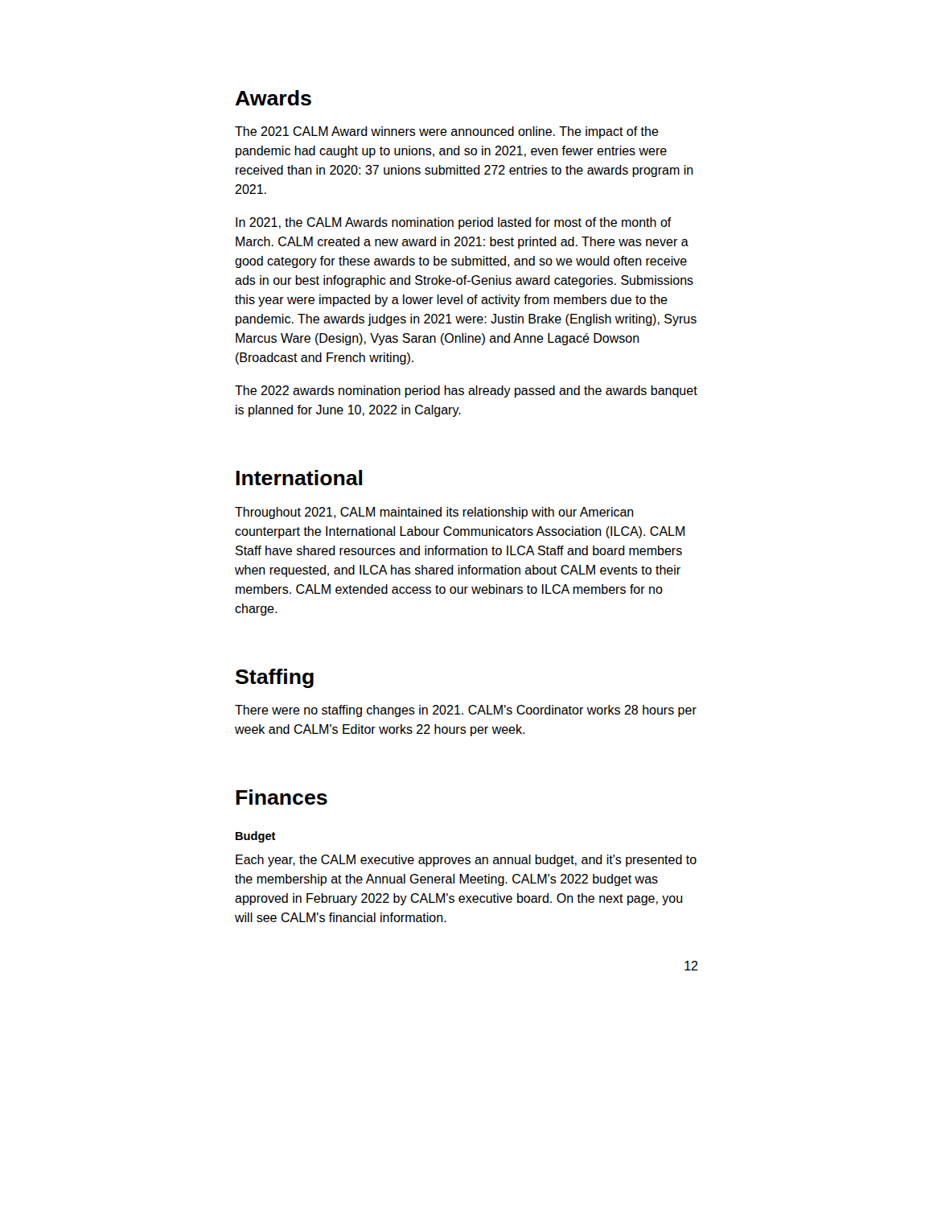Awards
The 2021 CALM Award winners were announced online. The impact of the pandemic had caught up to unions, and so in 2021, even fewer entries were received than in 2020: 37 unions submitted 272 entries to the awards program in 2021.
In 2021, the CALM Awards nomination period lasted for most of the month of March. CALM created a new award in 2021: best printed ad. There was never a good category for these awards to be submitted, and so we would often receive ads in our best infographic and Stroke-of-Genius award categories. Submissions this year were impacted by a lower level of activity from members due to the pandemic. The awards judges in 2021 were: Justin Brake (English writing), Syrus Marcus Ware (Design), Vyas Saran (Online) and Anne Lagacé Dowson (Broadcast and French writing).
The 2022 awards nomination period has already passed and the awards banquet is planned for June 10, 2022 in Calgary.
International
Throughout 2021, CALM maintained its relationship with our American counterpart the International Labour Communicators Association (ILCA). CALM Staff have shared resources and information to ILCA Staff and board members when requested, and ILCA has shared information about CALM events to their members. CALM extended access to our webinars to ILCA members for no charge.
Staffing
There were no staffing changes in 2021. CALM's Coordinator works 28 hours per week and CALM's Editor works 22 hours per week.
Finances
Budget
Each year, the CALM executive approves an annual budget, and it's presented to the membership at the Annual General Meeting. CALM's 2022 budget was approved in February 2022 by CALM's executive board. On the next page, you will see CALM's financial information.
12